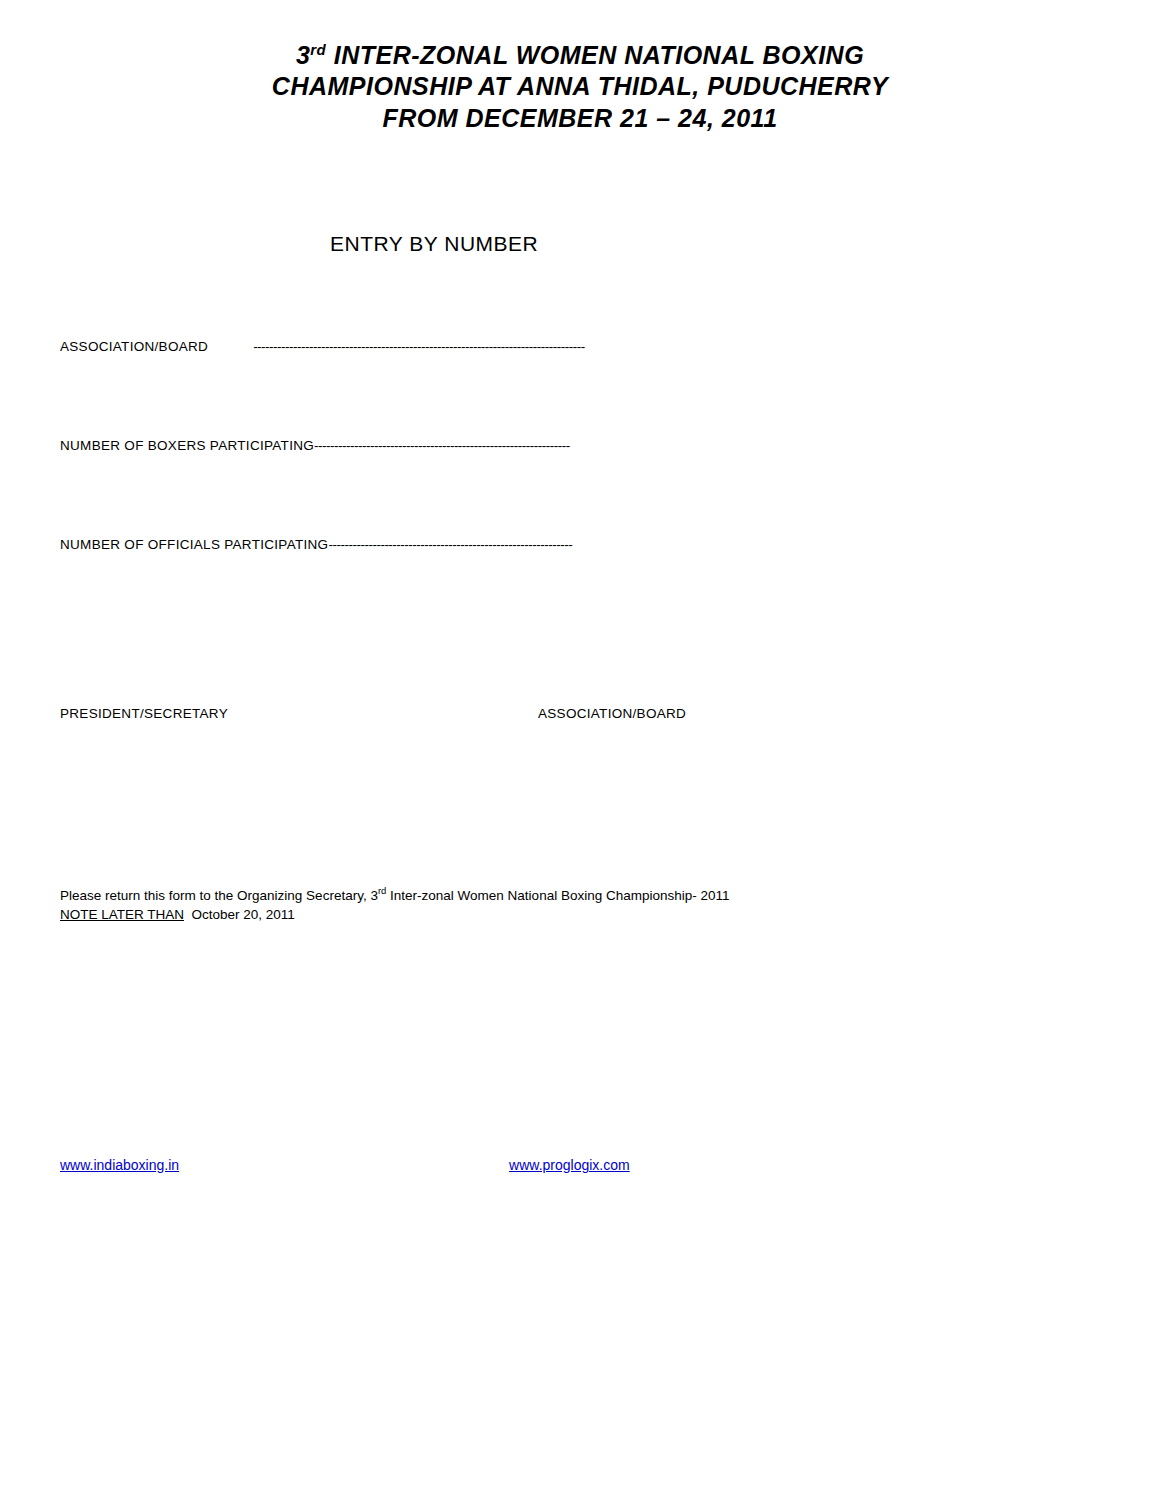3rd INTER-ZONAL WOMEN NATIONAL BOXING
CHAMPIONSHIP AT ANNA THIDAL, PUDUCHERRY
FROM DECEMBER 21 – 24, 2011
ENTRY BY NUMBER
ASSOCIATION/BOARD -----------------------------------------------------------------------------------
NUMBER OF BOXERS PARTICIPATING----------------------------------------------------------------
NUMBER OF OFFICIALS PARTICIPATING-------------------------------------------------------------
PRESIDENT/SECRETARY ASSOCIATION/BOARD
Please return this form to the Organizing Secretary, 3rd Inter-zonal Women National Boxing Championship- 2011
NOTE LATER THAN October 20, 2011
www.indiaboxing.in www.proglogix.com